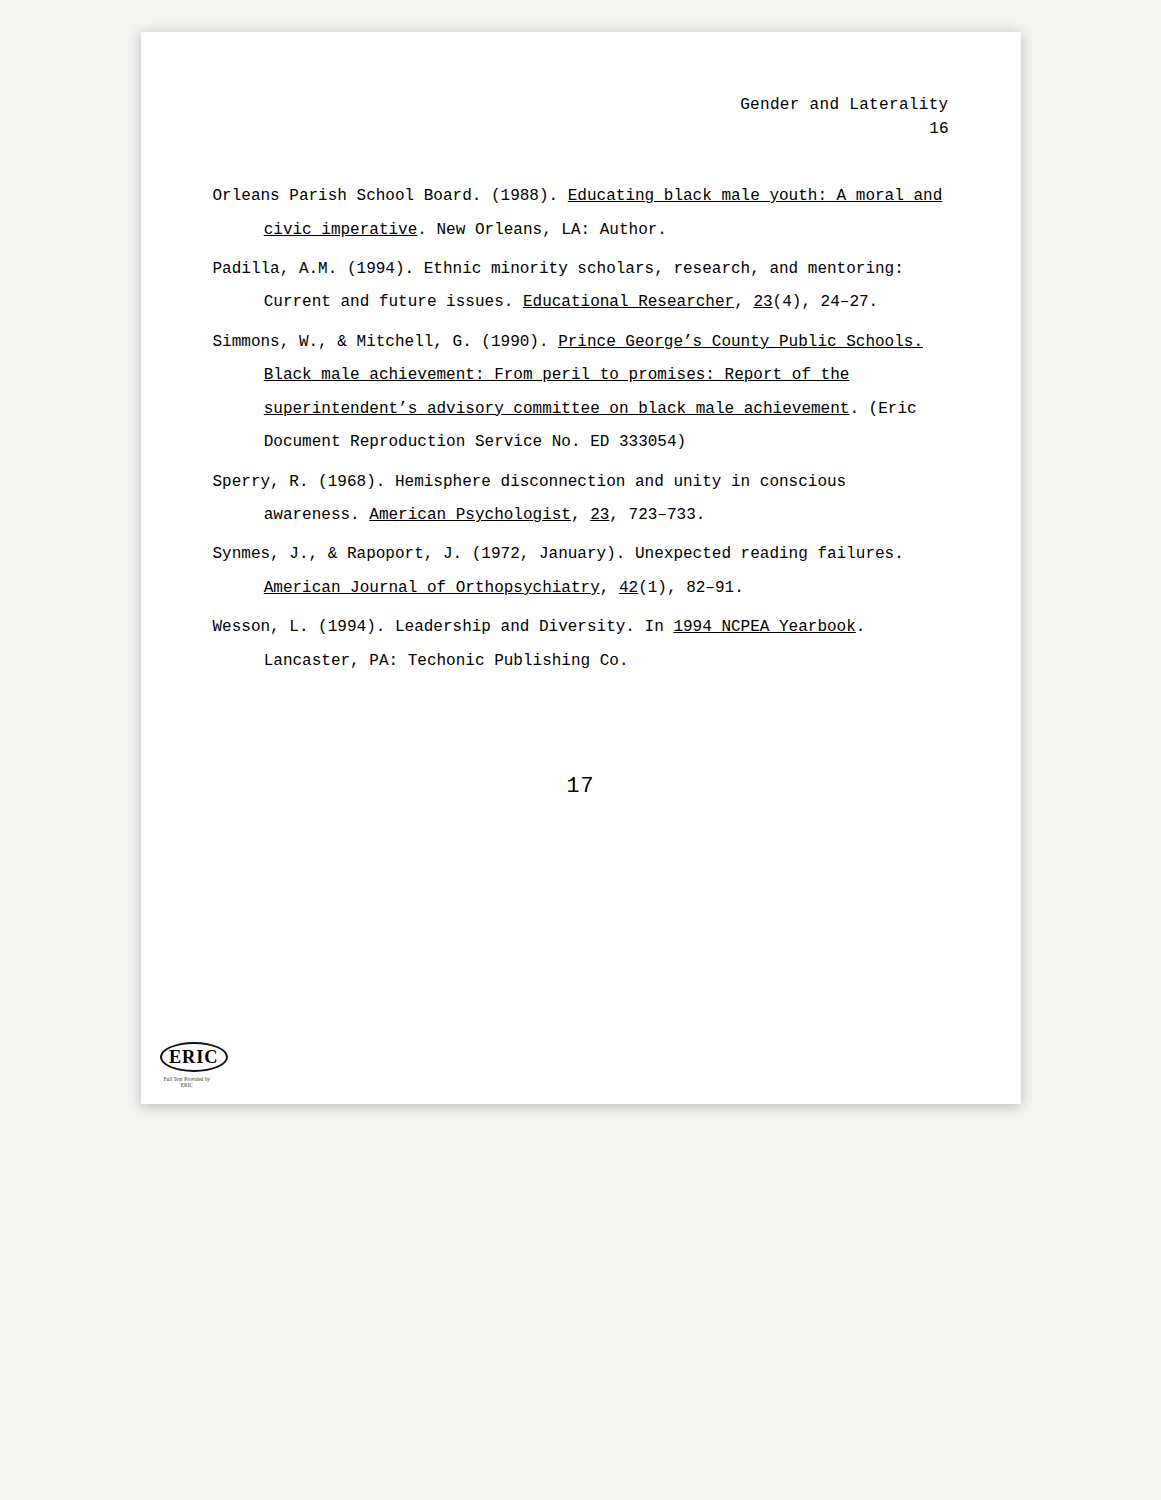Gender and Laterality
16
Orleans Parish School Board. (1988). Educating black male youth: A moral and civic imperative. New Orleans, LA: Author.
Padilla, A.M. (1994). Ethnic minority scholars, research, and mentoring: Current and future issues. Educational Researcher, 23(4), 24–27.
Simmons, W., & Mitchell, G. (1990). Prince George’s County Public Schools. Black male achievement: From peril to promises: Report of the superintendent’s advisory committee on black male achievement. (Eric Document Reproduction Service No. ED 333054)
Sperry, R. (1968). Hemisphere disconnection and unity in conscious awareness. American Psychologist, 23, 723–733.
Synmes, J., & Rapoport, J. (1972, January). Unexpected reading failures. American Journal of Orthopsychiatry, 42(1), 82–91.
Wesson, L. (1994). Leadership and Diversity. In 1994 NCPEA Yearbook. Lancaster, PA: Techonic Publishing Co.
17
ERIC Full Text Provided by ERIC